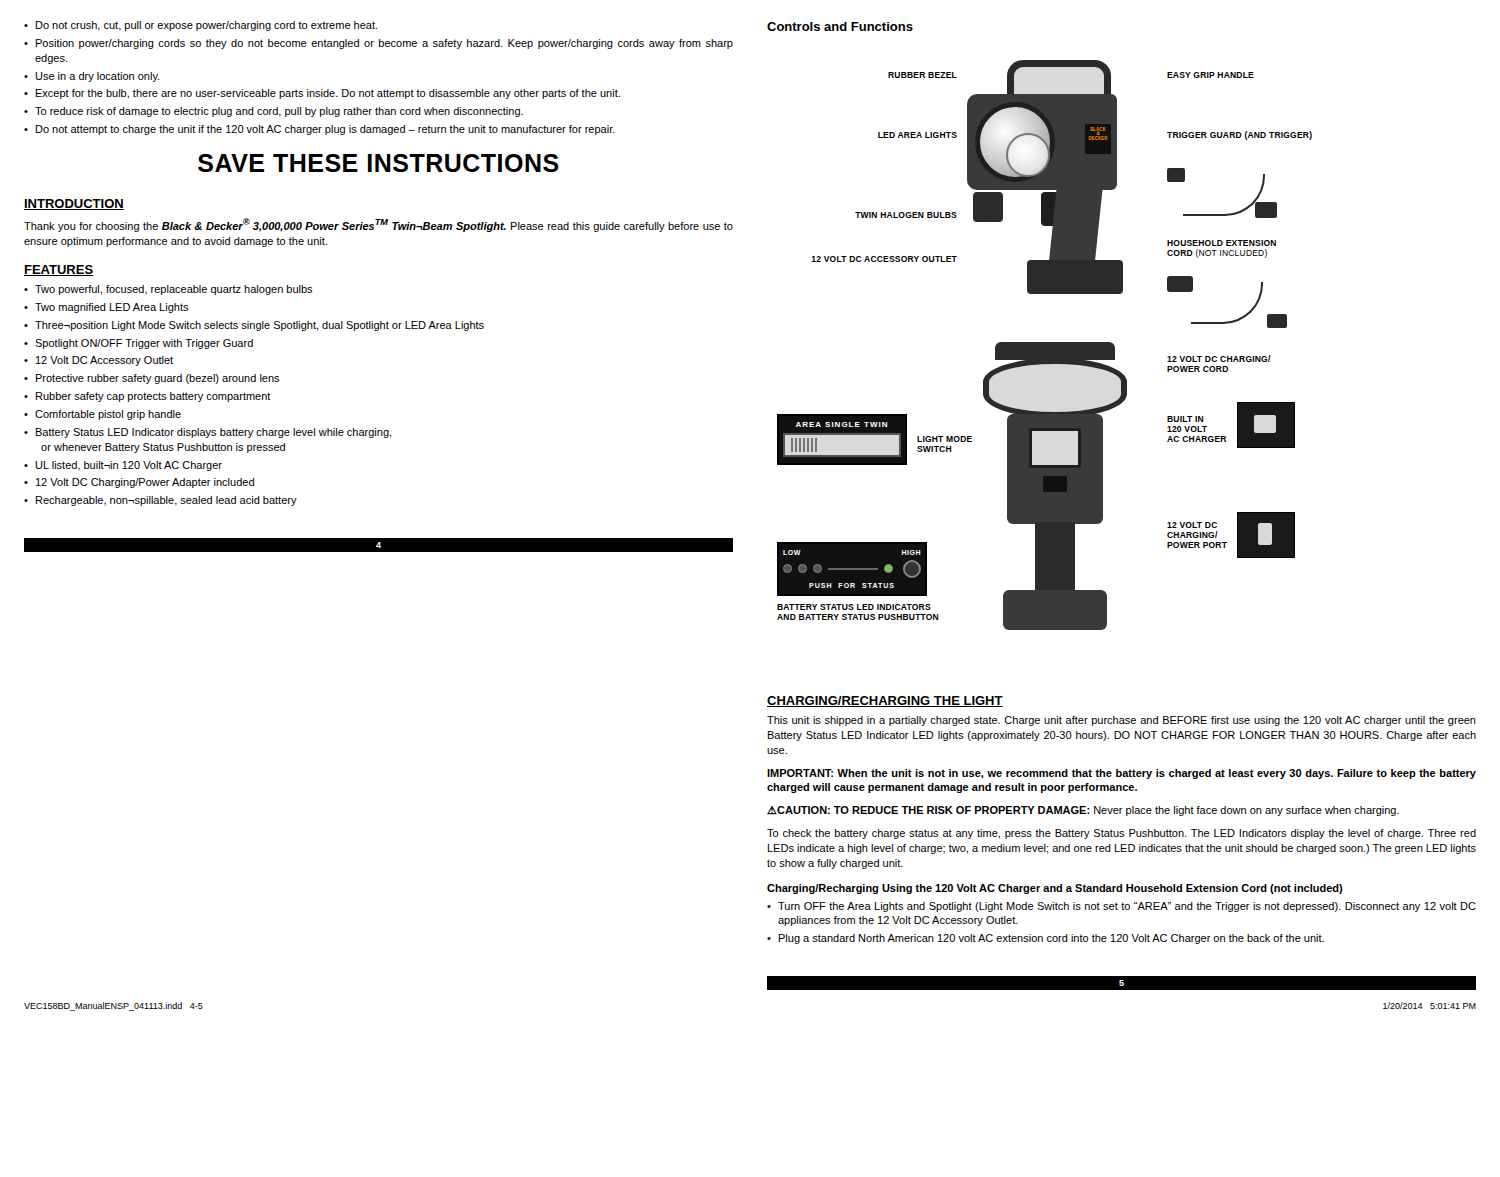Do not crush, cut, pull or expose power/charging cord to extreme heat.
Position power/charging cords so they do not become entangled or become a safety hazard. Keep power/charging cords away from sharp edges.
Use in a dry location only.
Except for the bulb, there are no user-serviceable parts inside. Do not attempt to disassemble any other parts of the unit.
To reduce risk of damage to electric plug and cord, pull by plug rather than cord when disconnecting.
Do not attempt to charge the unit if the 120 volt AC charger plug is damaged – return the unit to manufacturer for repair.
SAVE THESE INSTRUCTIONS
INTRODUCTION
Thank you for choosing the Black & Decker® 3,000,000 Power SeriesTM Twin¬Beam Spotlight. Please read this guide carefully before use to ensure optimum performance and to avoid damage to the unit.
FEATURES
Two powerful, focused, replaceable quartz halogen bulbs
Two magnified LED Area Lights
Three¬position Light Mode Switch selects single Spotlight, dual Spotlight or LED Area Lights
Spotlight ON/OFF Trigger with Trigger Guard
12 Volt DC Accessory Outlet
Protective rubber safety guard (bezel) around lens
Rubber safety cap protects battery compartment
Comfortable pistol grip handle
Battery Status LED Indicator displays battery charge level while charging,
or whenever Battery Status Pushbutton is pressed
UL listed, built¬in 120 Volt AC Charger
12 Volt DC Charging/Power Adapter included
Rechargeable, non¬spillable, sealed lead acid battery
4
Controls and Functions
BLACK
&
DECKER
AREA SINGLE TWIN
LOW HIGH
PUSH FOR STATUS
RUBBER BEZEL
LED AREA LIGHTS
TWIN HALOGEN BULBS
12 VOLT DC ACCESSORY OUTLET
EASY GRIP HANDLE
TRIGGER GUARD (AND TRIGGER)
HOUSEHOLD EXTENSION
CORD (NOT INCLUDED)
12 VOLT DC CHARGING/
POWER CORD
BUILT IN
120 VOLT
AC CHARGER
12 VOLT DC
CHARGING/
POWER PORT
LIGHT MODE
SWITCH
BATTERY STATUS LED INDICATORS
AND BATTERY STATUS PUSHBUTTON
CHARGING/RECHARGING THE LIGHT
This unit is shipped in a partially charged state. Charge unit after purchase and BEFORE first use using the 120 volt AC charger until the green Battery Status LED Indicator LED lights (approximately 20-30 hours). DO NOT CHARGE FOR LONGER THAN 30 HOURS. Charge after each use.
IMPORTANT: When the unit is not in use, we recommend that the battery is charged at least every 30 days. Failure to keep the battery charged will cause permanent damage and result in poor performance.
⚠CAUTION: TO REDUCE THE RISK OF PROPERTY DAMAGE: Never place the light face down on any surface when charging.
To check the battery charge status at any time, press the Battery Status Pushbutton. The LED Indicators display the level of charge. Three red LEDs indicate a high level of charge; two, a medium level; and one red LED indicates that the unit should be charged soon.) The green LED lights to show a fully charged unit.
Charging/Recharging Using the 120 Volt AC Charger and a Standard Household Extension Cord (not included)
Turn OFF the Area Lights and Spotlight (Light Mode Switch is not set to “AREA” and the Trigger is not depressed). Disconnect any 12 volt DC appliances from the 12 Volt DC Accessory Outlet.
Plug a standard North American 120 volt AC extension cord into the 120 Volt AC Charger on the back of the unit.
5
VEC158BD_ManualENSP_041113.indd 4-5 1/20/2014 5:01:41 PM